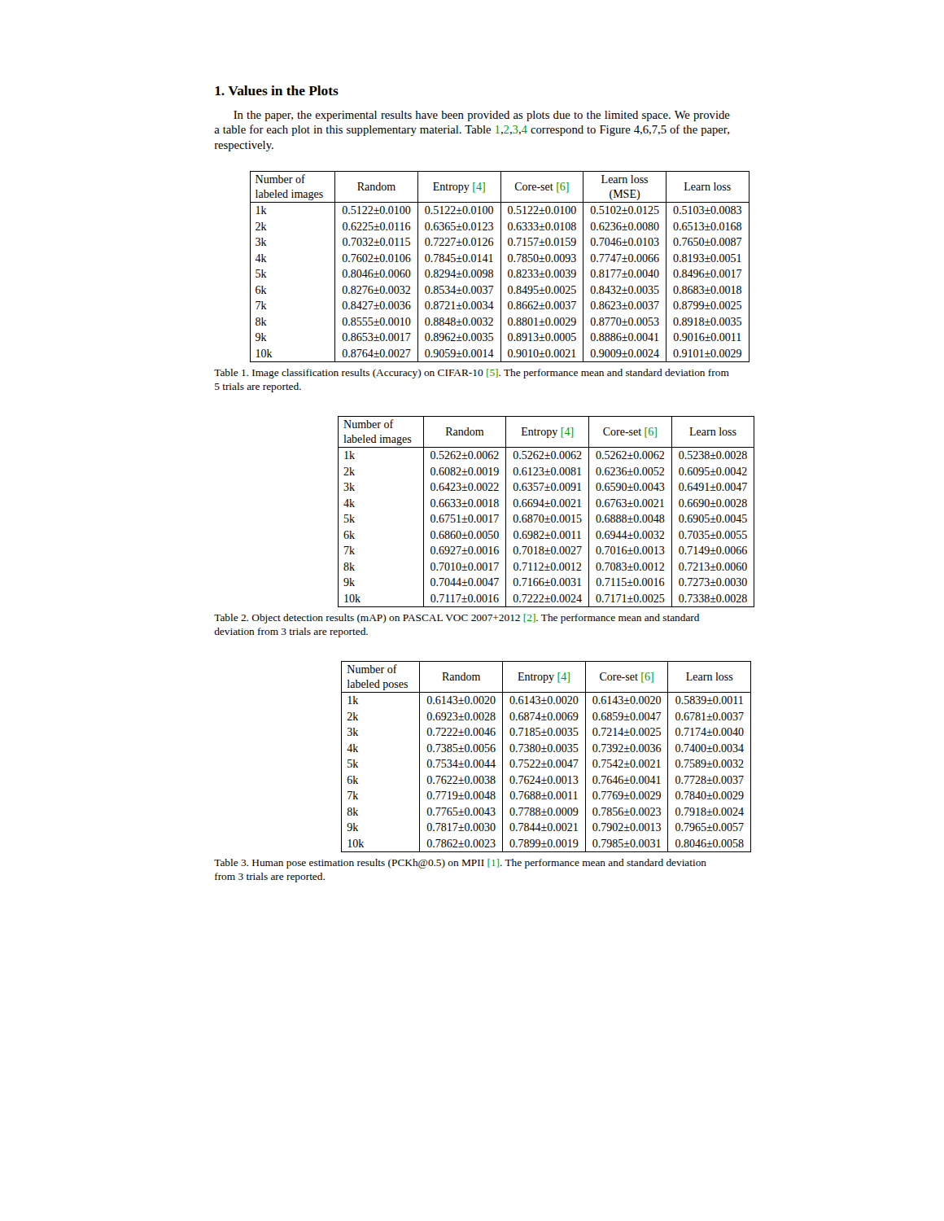1. Values in the Plots
In the paper, the experimental results have been provided as plots due to the limited space. We provide a table for each plot in this supplementary material. Table 1,2,3,4 correspond to Figure 4,6,7,5 of the paper, respectively.
| Number of labeled images | Random | Entropy [4] | Core-set [6] | Learn loss (MSE) | Learn loss |
| --- | --- | --- | --- | --- | --- |
| 1k | 0.5122±0.0100 | 0.5122±0.0100 | 0.5122±0.0100 | 0.5102±0.0125 | 0.5103±0.0083 |
| 2k | 0.6225±0.0116 | 0.6365±0.0123 | 0.6333±0.0108 | 0.6236±0.0080 | 0.6513±0.0168 |
| 3k | 0.7032±0.0115 | 0.7227±0.0126 | 0.7157±0.0159 | 0.7046±0.0103 | 0.7650±0.0087 |
| 4k | 0.7602±0.0106 | 0.7845±0.0141 | 0.7850±0.0093 | 0.7747±0.0066 | 0.8193±0.0051 |
| 5k | 0.8046±0.0060 | 0.8294±0.0098 | 0.8233±0.0039 | 0.8177±0.0040 | 0.8496±0.0017 |
| 6k | 0.8276±0.0032 | 0.8534±0.0037 | 0.8495±0.0025 | 0.8432±0.0035 | 0.8683±0.0018 |
| 7k | 0.8427±0.0036 | 0.8721±0.0034 | 0.8662±0.0037 | 0.8623±0.0037 | 0.8799±0.0025 |
| 8k | 0.8555±0.0010 | 0.8848±0.0032 | 0.8801±0.0029 | 0.8770±0.0053 | 0.8918±0.0035 |
| 9k | 0.8653±0.0017 | 0.8962±0.0035 | 0.8913±0.0005 | 0.8886±0.0041 | 0.9016±0.0011 |
| 10k | 0.8764±0.0027 | 0.9059±0.0014 | 0.9010±0.0021 | 0.9009±0.0024 | 0.9101±0.0029 |
Table 1. Image classification results (Accuracy) on CIFAR-10 [5]. The performance mean and standard deviation from 5 trials are reported.
| Number of labeled images | Random | Entropy [4] | Core-set [6] | Learn loss |
| --- | --- | --- | --- | --- |
| 1k | 0.5262±0.0062 | 0.5262±0.0062 | 0.5262±0.0062 | 0.5238±0.0028 |
| 2k | 0.6082±0.0019 | 0.6123±0.0081 | 0.6236±0.0052 | 0.6095±0.0042 |
| 3k | 0.6423±0.0022 | 0.6357±0.0091 | 0.6590±0.0043 | 0.6491±0.0047 |
| 4k | 0.6633±0.0018 | 0.6694±0.0021 | 0.6763±0.0021 | 0.6690±0.0028 |
| 5k | 0.6751±0.0017 | 0.6870±0.0015 | 0.6888±0.0048 | 0.6905±0.0045 |
| 6k | 0.6860±0.0050 | 0.6982±0.0011 | 0.6944±0.0032 | 0.7035±0.0055 |
| 7k | 0.6927±0.0016 | 0.7018±0.0027 | 0.7016±0.0013 | 0.7149±0.0066 |
| 8k | 0.7010±0.0017 | 0.7112±0.0012 | 0.7083±0.0012 | 0.7213±0.0060 |
| 9k | 0.7044±0.0047 | 0.7166±0.0031 | 0.7115±0.0016 | 0.7273±0.0030 |
| 10k | 0.7117±0.0016 | 0.7222±0.0024 | 0.7171±0.0025 | 0.7338±0.0028 |
Table 2. Object detection results (mAP) on PASCAL VOC 2007+2012 [2]. The performance mean and standard deviation from 3 trials are reported.
| Number of labeled poses | Random | Entropy [4] | Core-set [6] | Learn loss |
| --- | --- | --- | --- | --- |
| 1k | 0.6143±0.0020 | 0.6143±0.0020 | 0.6143±0.0020 | 0.5839±0.0011 |
| 2k | 0.6923±0.0028 | 0.6874±0.0069 | 0.6859±0.0047 | 0.6781±0.0037 |
| 3k | 0.7222±0.0046 | 0.7185±0.0035 | 0.7214±0.0025 | 0.7174±0.0040 |
| 4k | 0.7385±0.0056 | 0.7380±0.0035 | 0.7392±0.0036 | 0.7400±0.0034 |
| 5k | 0.7534±0.0044 | 0.7522±0.0047 | 0.7542±0.0021 | 0.7589±0.0032 |
| 6k | 0.7622±0.0038 | 0.7624±0.0013 | 0.7646±0.0041 | 0.7728±0.0037 |
| 7k | 0.7719±0.0048 | 0.7688±0.0011 | 0.7769±0.0029 | 0.7840±0.0029 |
| 8k | 0.7765±0.0043 | 0.7788±0.0009 | 0.7856±0.0023 | 0.7918±0.0024 |
| 9k | 0.7817±0.0030 | 0.7844±0.0021 | 0.7902±0.0013 | 0.7965±0.0057 |
| 10k | 0.7862±0.0023 | 0.7899±0.0019 | 0.7985±0.0031 | 0.8046±0.0058 |
Table 3. Human pose estimation results (PCKh@0.5) on MPII [1]. The performance mean and standard deviation from 3 trials are reported.